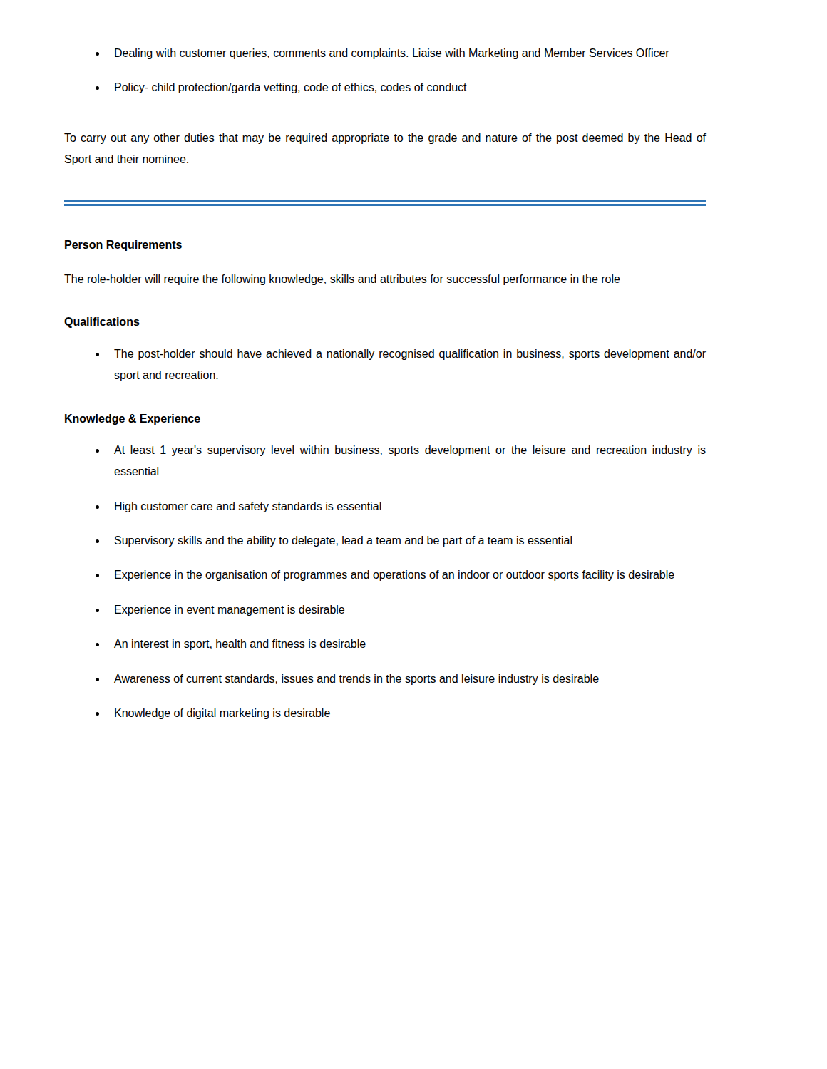Dealing with customer queries, comments and complaints. Liaise with Marketing and Member Services Officer
Policy- child protection/garda vetting, code of ethics, codes of conduct
To carry out any other duties that may be required appropriate to the grade and nature of the post deemed by the Head of Sport and their nominee.
Person Requirements
The role-holder will require the following knowledge, skills and attributes for successful performance in the role
Qualifications
The post-holder should have achieved a nationally recognised qualification in business, sports development and/or sport and recreation.
Knowledge & Experience
At least 1 year's supervisory level within business, sports development or the leisure and recreation industry is essential
High customer care and safety standards is essential
Supervisory skills and the ability to delegate, lead a team and be part of a team is essential
Experience in the organisation of programmes and operations of an indoor or outdoor sports facility is desirable
Experience in event management is desirable
An interest in sport, health and fitness is desirable
Awareness of current standards, issues and trends in the sports and leisure industry is desirable
Knowledge of digital marketing is desirable